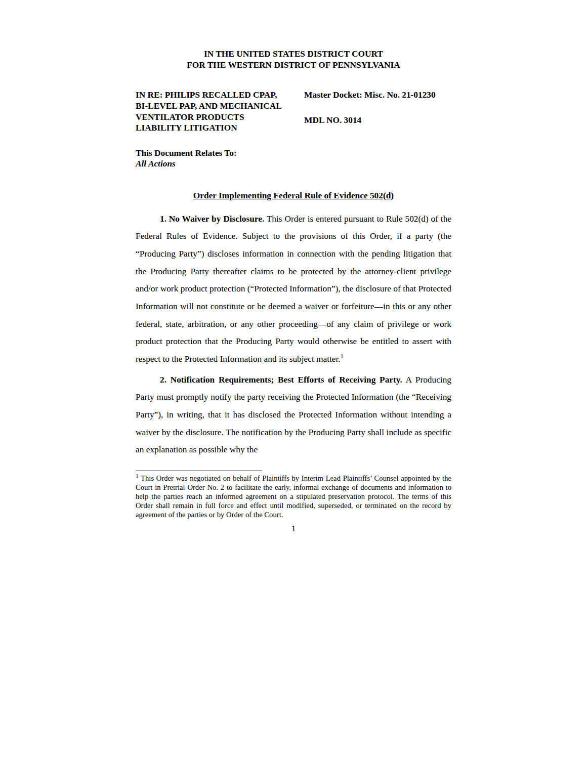IN THE UNITED STATES DISTRICT COURT
FOR THE WESTERN DISTRICT OF PENNSYLVANIA
| IN RE: PHILIPS RECALLED CPAP, BI-LEVEL PAP, AND MECHANICAL VENTILATOR PRODUCTS LIABILITY LITIGATION This Document Relates To: All Actions | Master Docket: Misc. No. 21-01230 MDL NO. 3014 |
Order Implementing Federal Rule of Evidence 502(d)
1. No Waiver by Disclosure. This Order is entered pursuant to Rule 502(d) of the Federal Rules of Evidence. Subject to the provisions of this Order, if a party (the “Producing Party”) discloses information in connection with the pending litigation that the Producing Party thereafter claims to be protected by the attorney-client privilege and/or work product protection (“Protected Information”), the disclosure of that Protected Information will not constitute or be deemed a waiver or forfeiture—in this or any other federal, state, arbitration, or any other proceeding—of any claim of privilege or work product protection that the Producing Party would otherwise be entitled to assert with respect to the Protected Information and its subject matter.1
2. Notification Requirements; Best Efforts of Receiving Party. A Producing Party must promptly notify the party receiving the Protected Information (the “Receiving Party”), in writing, that it has disclosed the Protected Information without intending a waiver by the disclosure. The notification by the Producing Party shall include as specific an explanation as possible why the
1 This Order was negotiated on behalf of Plaintiffs by Interim Lead Plaintiffs’ Counsel appointed by the Court in Pretrial Order No. 2 to facilitate the early, informal exchange of documents and information to help the parties reach an informed agreement on a stipulated preservation protocol. The terms of this Order shall remain in full force and effect until modified, superseded, or terminated on the record by agreement of the parties or by Order of the Court.
1